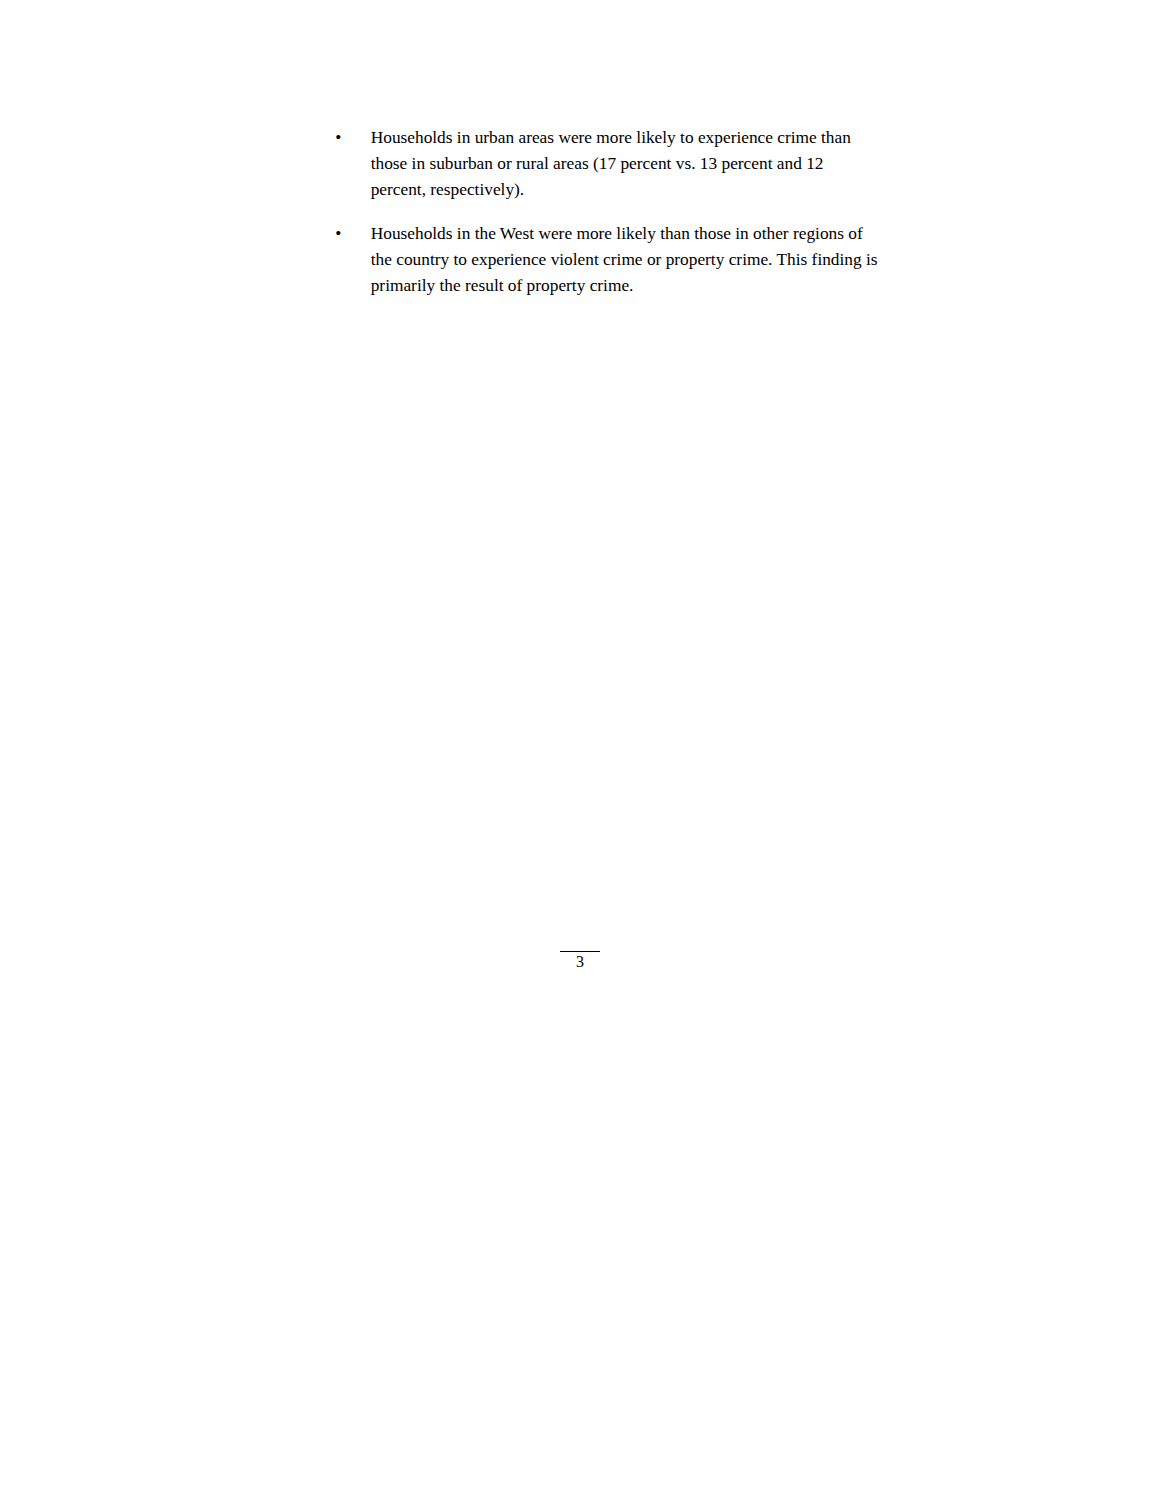Households in urban areas were more likely to experience crime than those in suburban or rural areas (17 percent vs. 13 percent and 12 percent, respectively).
Households in the West were more likely than those in other regions of the country to experience violent crime or property crime. This finding is primarily the result of property crime.
3